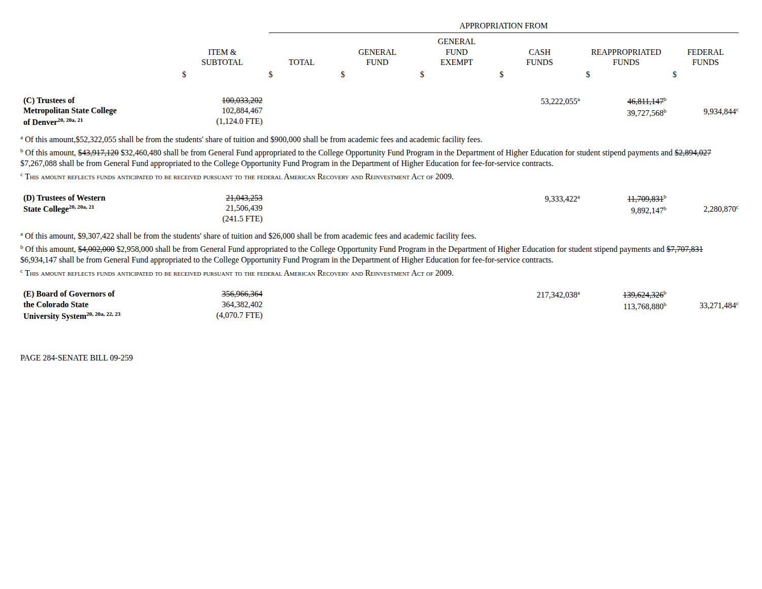| | | APPROPRIATION FROM |
| | ITEM & SUBTOTAL | TOTAL | GENERAL FUND | GENERAL FUND EXEMPT | CASH FUNDS | REAPPROPRIATED FUNDS | FEDERAL FUNDS |
| | $ | $ | $ | $ | $ | $ | $ |
| (C) Trustees of Metropolitan State College of Denver 20, 20a, 21 | 100,033,202 102,884,467 (1,124.0 FTE) | | | | 53,222,055 a | 46,811,147 b 39,727,568 b | 9,934,844 c |
a Of this amount,$52,322,055 shall be from the students' share of tuition and $900,000 shall be from academic fees and academic facility fees.
b Of this amount, $43,917,120 $32,460,480 shall be from General Fund appropriated to the College Opportunity Fund Program in the Department of Higher Education for student stipend payments and $2,894,027 $7,267,088 shall be from General Fund appropriated to the College Opportunity Fund Program in the Department of Higher Education for fee-for-service contracts.
c This amount reflects funds anticipated to be received pursuant to the federal American Recovery and Reinvestment Act of 2009.
| (D) Trustees of Western State College 20, 20a, 21 | 21,043,253 21,506,439 (241.5 FTE) | | | | 9,333,422 a | 11,709,831 b 9,892,147 b | 2,280,870 c |
a Of this amount, $9,307,422 shall be from the students' share of tuition and $26,000 shall be from academic fees and academic facility fees.
b Of this amount, $4,002,000 $2,958,000 shall be from General Fund appropriated to the College Opportunity Fund Program in the Department of Higher Education for student stipend payments and $7,707,831 $6,934,147 shall be from General Fund appropriated to the College Opportunity Fund Program in the Department of Higher Education for fee-for-service contracts.
c This amount reflects funds anticipated to be received pursuant to the federal American Recovery and Reinvestment Act of 2009.
| (E) Board of Governors of the Colorado State University System 20, 20a, 22, 23 | 356,966,364 364,382,402 (4,070.7 FTE) | | | | 217,342,038 a | 139,624,326 b 113,768,880 b | 33,271,484 c |
PAGE 284-SENATE BILL 09-259